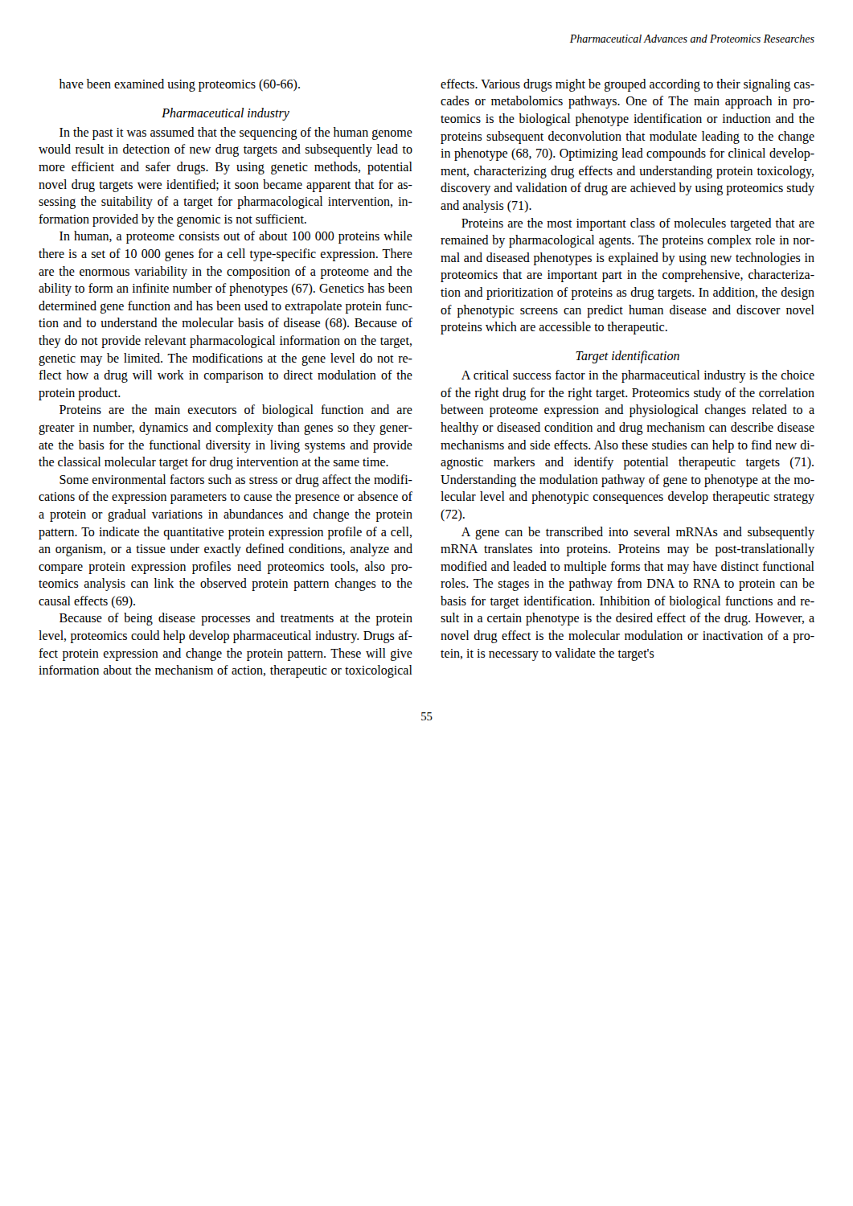Pharmaceutical Advances and Proteomics Researches
have been examined using proteomics (60-66).
Pharmaceutical industry
In the past it was assumed that the sequencing of the human genome would result in detection of new drug targets and subsequently lead to more efficient and safer drugs. By using genetic methods, potential novel drug targets were identified; it soon became apparent that for assessing the suitability of a target for pharmacological intervention, information provided by the genomic is not sufficient.
In human, a proteome consists out of about 100 000 proteins while there is a set of 10 000 genes for a cell type-specific expression. There are the enormous variability in the composition of a proteome and the ability to form an infinite number of phenotypes (67). Genetics has been determined gene function and has been used to extrapolate protein function and to understand the molecular basis of disease (68). Because of they do not provide relevant pharmacological information on the target, genetic may be limited. The modifications at the gene level do not reflect how a drug will work in comparison to direct modulation of the protein product.
Proteins are the main executors of biological function and are greater in number, dynamics and complexity than genes so they generate the basis for the functional diversity in living systems and provide the classical molecular target for drug intervention at the same time.
Some environmental factors such as stress or drug affect the modifications of the expression parameters to cause the presence or absence of a protein or gradual variations in abundances and change the protein pattern. To indicate the quantitative protein expression profile of a cell, an organism, or a tissue under exactly defined conditions, analyze and compare protein expression profiles need proteomics tools, also proteomics analysis can link the observed protein pattern changes to the causal effects (69).
Because of being disease processes and treatments at the protein level, proteomics could help develop pharmaceutical industry. Drugs affect protein expression and change the protein pattern. These will give information about the mechanism of action, therapeutic or toxicological effects. Various drugs might be grouped according to their signaling cascades or metabolomics pathways. One of The main approach in proteomics is the biological phenotype identification or induction and the proteins subsequent deconvolution that modulate leading to the change in phenotype (68, 70). Optimizing lead compounds for clinical development, characterizing drug effects and understanding protein toxicology, discovery and validation of drug are achieved by using proteomics study and analysis (71).
Proteins are the most important class of molecules targeted that are remained by pharmacological agents. The proteins complex role in normal and diseased phenotypes is explained by using new technologies in proteomics that are important part in the comprehensive, characterization and prioritization of proteins as drug targets. In addition, the design of phenotypic screens can predict human disease and discover novel proteins which are accessible to therapeutic.
Target identification
A critical success factor in the pharmaceutical industry is the choice of the right drug for the right target. Proteomics study of the correlation between proteome expression and physiological changes related to a healthy or diseased condition and drug mechanism can describe disease mechanisms and side effects. Also these studies can help to find new diagnostic markers and identify potential therapeutic targets (71). Understanding the modulation pathway of gene to phenotype at the molecular level and phenotypic consequences develop therapeutic strategy (72).
A gene can be transcribed into several mRNAs and subsequently mRNA translates into proteins. Proteins may be post-translationally modified and leaded to multiple forms that may have distinct functional roles. The stages in the pathway from DNA to RNA to protein can be basis for target identification. Inhibition of biological functions and result in a certain phenotype is the desired effect of the drug. However, a novel drug effect is the molecular modulation or inactivation of a protein, it is necessary to validate the target's
55